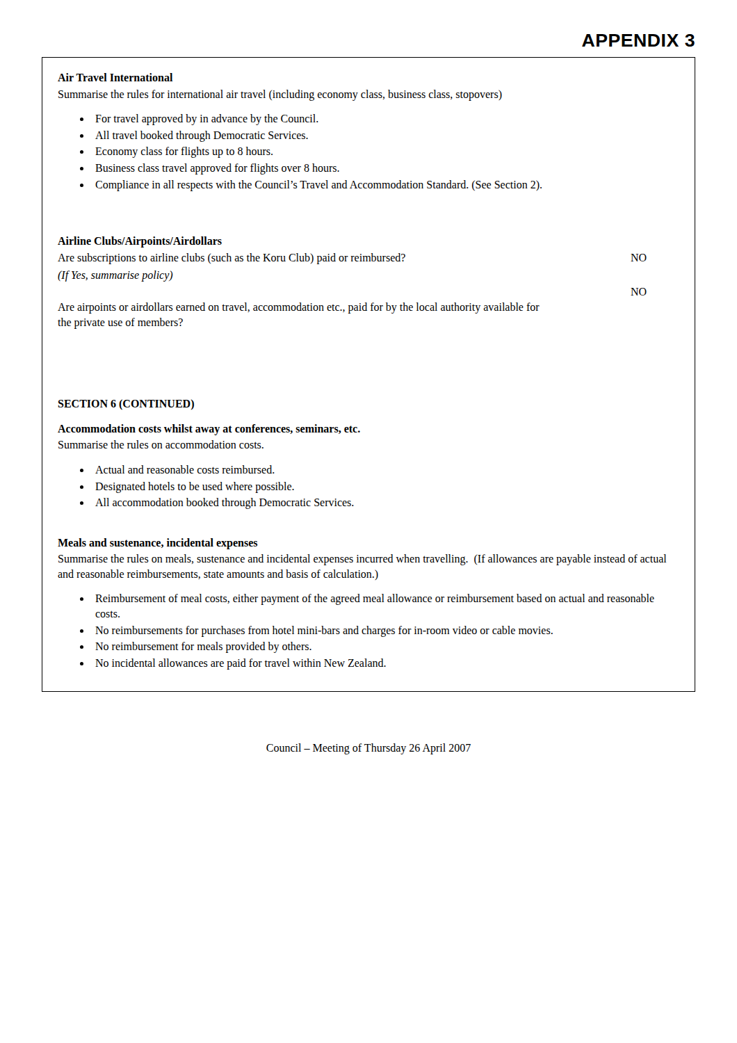APPENDIX 3
Air Travel International
Summarise the rules for international air travel (including economy class, business class, stopovers)
For travel approved by in advance by the Council.
All travel booked through Democratic Services.
Economy class for flights up to 8 hours.
Business class travel approved for flights over 8 hours.
Compliance in all respects with the Council’s Travel and Accommodation Standard. (See Section 2).
Airline Clubs/Airpoints/Airdollars
Are subscriptions to airline clubs (such as the Koru Club) paid or reimbursed?
(If Yes, summarise policy)
NO
Are airpoints or airdollars earned on travel, accommodation etc., paid for by the local authority available for the private use of members?
NO
SECTION 6 (CONTINUED)
Accommodation costs whilst away at conferences, seminars, etc.
Summarise the rules on accommodation costs.
Actual and reasonable costs reimbursed.
Designated hotels to be used where possible.
All accommodation booked through Democratic Services.
Meals and sustenance, incidental expenses
Summarise the rules on meals, sustenance and incidental expenses incurred when travelling. (If allowances are payable instead of actual and reasonable reimbursements, state amounts and basis of calculation.)
Reimbursement of meal costs, either payment of the agreed meal allowance or reimbursement based on actual and reasonable costs.
No reimbursements for purchases from hotel mini-bars and charges for in-room video or cable movies.
No reimbursement for meals provided by others.
No incidental allowances are paid for travel within New Zealand.
Council – Meeting of Thursday 26 April 2007